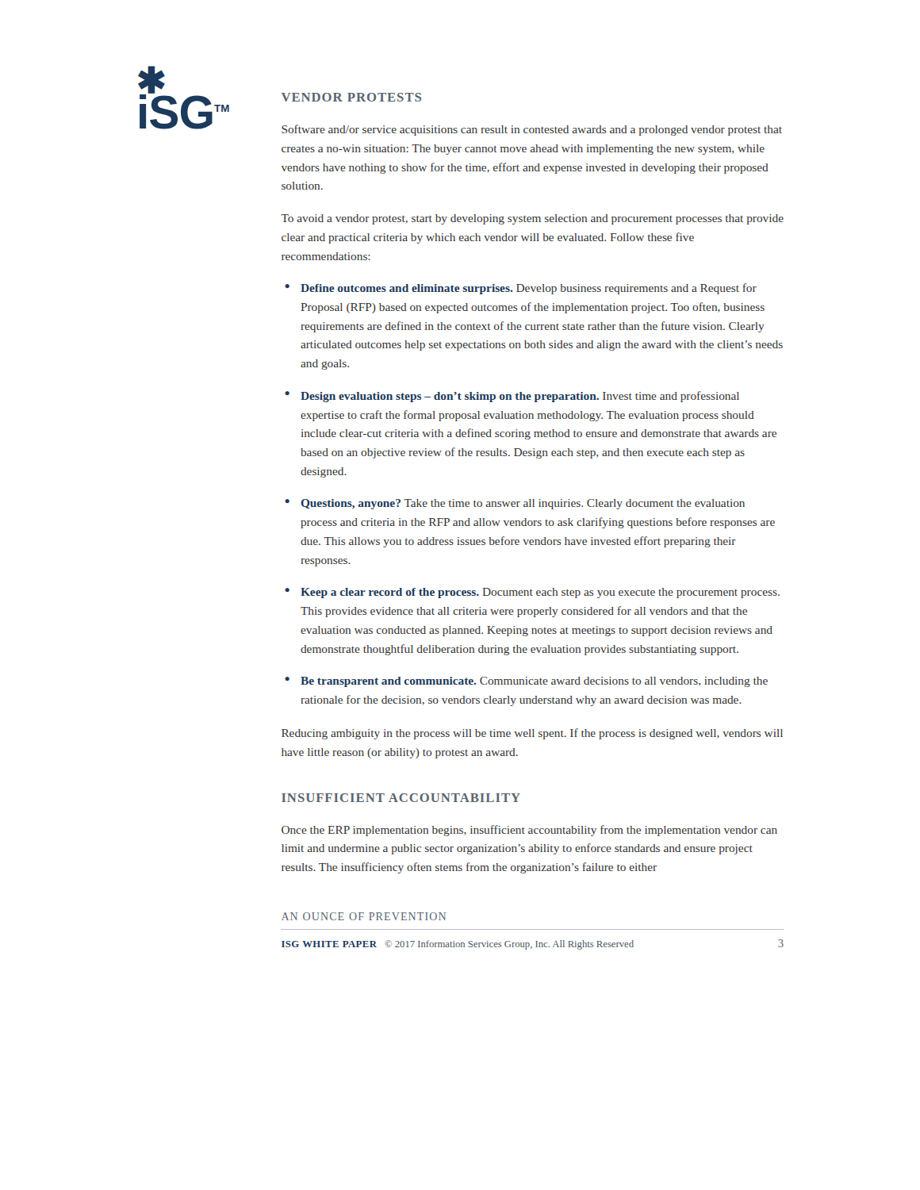✱ iSGTM
Vendor Protests
Software and/or service acquisitions can result in contested awards and a prolonged vendor protest that creates a no-win situation: The buyer cannot move ahead with implementing the new system, while vendors have nothing to show for the time, effort and expense invested in developing their proposed solution.
To avoid a vendor protest, start by developing system selection and procurement processes that provide clear and practical criteria by which each vendor will be evaluated. Follow these five recommendations:
Define outcomes and eliminate surprises. Develop business requirements and a Request for Proposal (RFP) based on expected outcomes of the implementation project. Too often, business requirements are defined in the context of the current state rather than the future vision. Clearly articulated outcomes help set expectations on both sides and align the award with the client’s needs and goals.
Design evaluation steps – don’t skimp on the preparation. Invest time and professional expertise to craft the formal proposal evaluation methodology. The evaluation process should include clear-cut criteria with a defined scoring method to ensure and demonstrate that awards are based on an objective review of the results. Design each step, and then execute each step as designed.
Questions, anyone? Take the time to answer all inquiries. Clearly document the evaluation process and criteria in the RFP and allow vendors to ask clarifying questions before responses are due. This allows you to address issues before vendors have invested effort preparing their responses.
Keep a clear record of the process. Document each step as you execute the procurement process. This provides evidence that all criteria were properly considered for all vendors and that the evaluation was conducted as planned. Keeping notes at meetings to support decision reviews and demonstrate thoughtful deliberation during the evaluation provides substantiating support.
Be transparent and communicate. Communicate award decisions to all vendors, including the rationale for the decision, so vendors clearly understand why an award decision was made.
Reducing ambiguity in the process will be time well spent. If the process is designed well, vendors will have little reason (or ability) to protest an award.
Insufficient Accountability
Once the ERP implementation begins, insufficient accountability from the implementation vendor can limit and undermine a public sector organization’s ability to enforce standards and ensure project results. The insufficiency often stems from the organization’s failure to either
An Ounce of Prevention
ISG WHITE PAPER © 2017 Information Services Group, Inc. All Rights Reserved
3